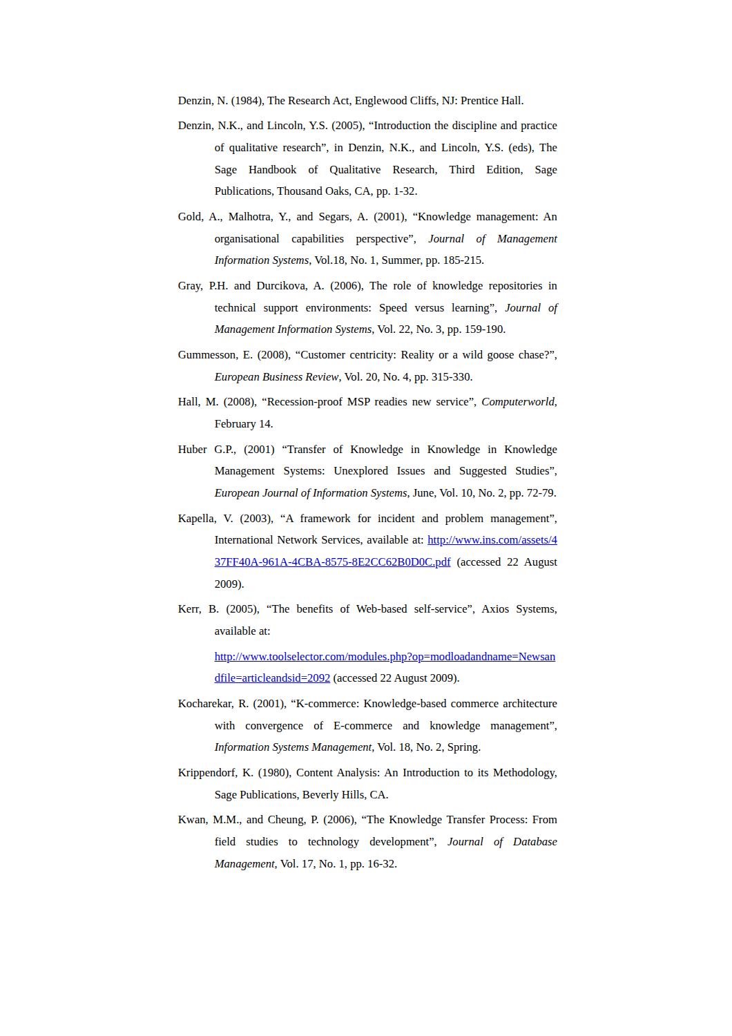Denzin, N. (1984), The Research Act, Englewood Cliffs, NJ: Prentice Hall.
Denzin, N.K., and Lincoln, Y.S. (2005), “Introduction the discipline and practice of qualitative research”, in Denzin, N.K., and Lincoln, Y.S. (eds), The Sage Handbook of Qualitative Research, Third Edition, Sage Publications, Thousand Oaks, CA, pp. 1-32.
Gold, A., Malhotra, Y., and Segars, A. (2001), “Knowledge management: An organisational capabilities perspective”, Journal of Management Information Systems, Vol.18, No. 1, Summer, pp. 185-215.
Gray, P.H. and Durcikova, A. (2006), The role of knowledge repositories in technical support environments: Speed versus learning”, Journal of Management Information Systems, Vol. 22, No. 3, pp. 159-190.
Gummesson, E. (2008), “Customer centricity: Reality or a wild goose chase?”, European Business Review, Vol. 20, No. 4, pp. 315-330.
Hall, M. (2008), “Recession-proof MSP readies new service”, Computerworld, February 14.
Huber G.P., (2001) “Transfer of Knowledge in Knowledge in Knowledge Management Systems: Unexplored Issues and Suggested Studies”, European Journal of Information Systems, June, Vol. 10, No. 2, pp. 72-79.
Kapella, V. (2003), “A framework for incident and problem management”, International Network Services, available at: http://www.ins.com/assets/437FF40A-961A-4CBA-8575-8E2CC62B0D0C.pdf (accessed 22 August 2009).
Kerr, B. (2005), “The benefits of Web-based self-service”, Axios Systems, available at:
http://www.toolselector.com/modules.php?op=modloadandname=Newsandfile=articleandsid=2092 (accessed 22 August 2009).
Kocharekar, R. (2001), “K-commerce: Knowledge-based commerce architecture with convergence of E-commerce and knowledge management”, Information Systems Management, Vol. 18, No. 2, Spring.
Krippendorf, K. (1980), Content Analysis: An Introduction to its Methodology, Sage Publications, Beverly Hills, CA.
Kwan, M.M., and Cheung, P. (2006), “The Knowledge Transfer Process: From field studies to technology development”, Journal of Database Management, Vol. 17, No. 1, pp. 16-32.